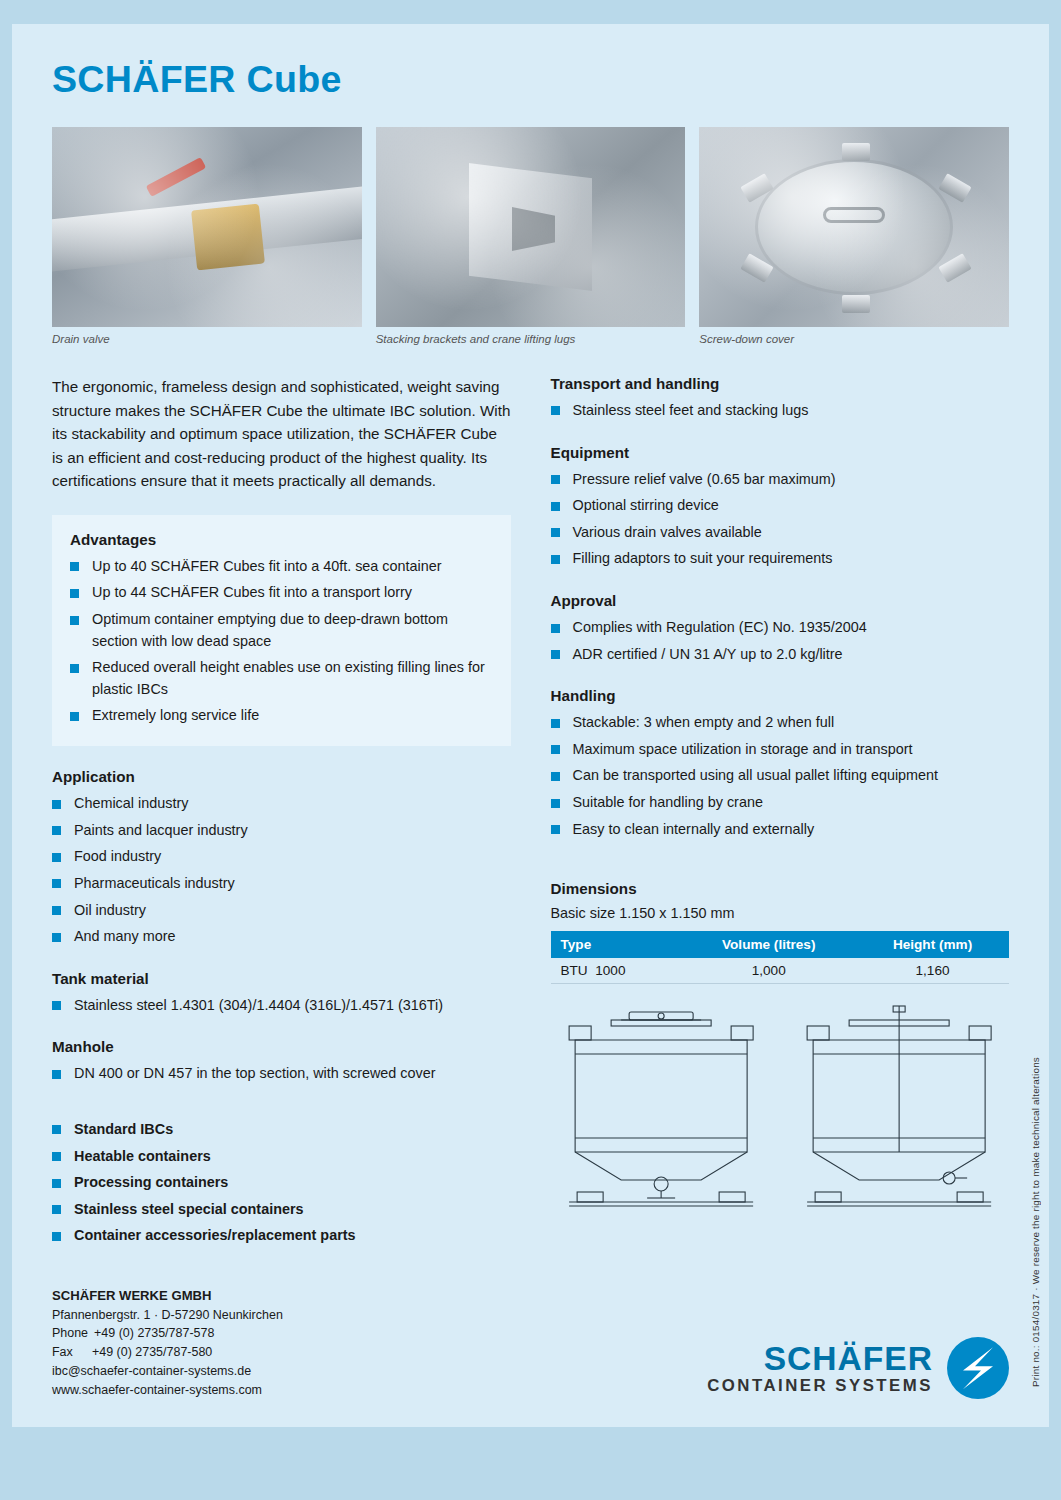SCHÄFER Cube
Drain valve Stacking brackets and crane lifting lugs Screw-down cover
The ergonomic, frameless design and sophisticated, weight saving structure makes the SCHÄFER Cube the ultimate IBC solution. With its stackability and optimum space utilization, the SCHÄFER Cube is an efficient and cost-reducing product of the highest quality. Its certifications ensure that it meets practically all demands.
Advantages
Up to 40 SCHÄFER Cubes fit into a 40ft. sea container
Up to 44 SCHÄFER Cubes fit into a transport lorry
Optimum container emptying due to deep-drawn bottom section with low dead space
Reduced overall height enables use on existing filling lines for plastic IBCs
Extremely long service life
Application
Chemical industry
Paints and lacquer industry
Food industry
Pharmaceuticals industry
Oil industry
And many more
Tank material
Stainless steel 1.4301 (304)/1.4404 (316L)/1.4571 (316Ti)
Manhole
DN 400 or DN 457 in the top section, with screwed cover
Standard IBCs
Heatable containers
Processing containers
Stainless steel special containers
Container accessories/replacement parts
Transport and handling
Stainless steel feet and stacking lugs
Equipment
Pressure relief valve (0.65 bar maximum)
Optional stirring device
Various drain valves available
Filling adaptors to suit your requirements
Approval
Complies with Regulation (EC) No. 1935/2004
ADR certified / UN 31 A/Y up to 2.0 kg/litre
Handling
Stackable: 3 when empty and 2 when full
Maximum space utilization in storage and in transport
Can be transported using all usual pallet lifting equipment
Suitable for handling by crane
Easy to clean internally and externally
Dimensions
Basic size 1.150 x 1.150 mm
| Type | Volume (litres) | Height (mm) |
| --- | --- | --- |
| BTU 1000 | 1,000 | 1,160 |
SCHÄFER WERKE GMBH
Pfannenbergstr. 1 · D-57290 Neunkirchen
Phone+49 (0) 2735/787-578
Fax+49 (0) 2735/787-580
ibc@schaefer-container-systems.de
www.schaefer-container-systems.com
SCHÄFER
CONTAINER SYSTEMS
Print no.: 0154/0317 · We reserve the right to make technical alterations